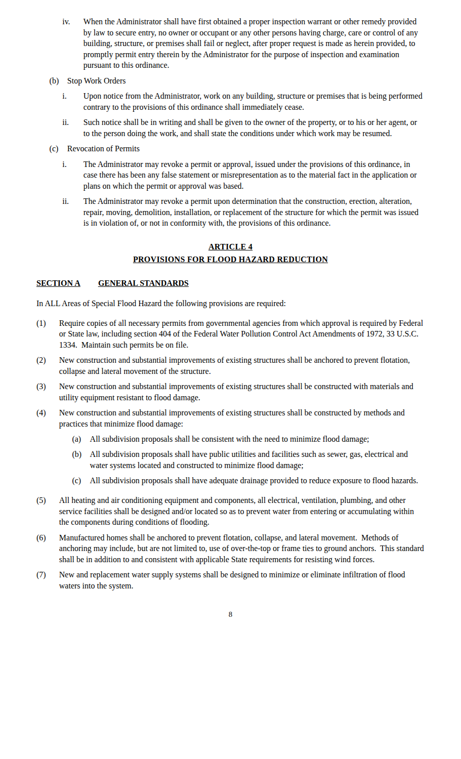iv.
When the Administrator shall have first obtained a proper inspection warrant or other remedy provided by law to secure entry, no owner or occupant or any other persons having charge, care or control of any building, structure, or premises shall fail or neglect, after proper request is made as herein provided, to promptly permit entry therein by the Administrator for the purpose of inspection and examination pursuant to this ordinance.
(b)
Stop Work Orders
i.
Upon notice from the Administrator, work on any building, structure or premises that is being performed contrary to the provisions of this ordinance shall immediately cease.
ii.
Such notice shall be in writing and shall be given to the owner of the property, or to his or her agent, or to the person doing the work, and shall state the conditions under which work may be resumed.
(c)
Revocation of Permits
i.
The Administrator may revoke a permit or approval, issued under the provisions of this ordinance, in case there has been any false statement or misrepresentation as to the material fact in the application or plans on which the permit or approval was based.
ii.
The Administrator may revoke a permit upon determination that the construction, erection, alteration, repair, moving, demolition, installation, or replacement of the structure for which the permit was issued is in violation of, or not in conformity with, the provisions of this ordinance.
ARTICLE 4
PROVISIONS FOR FLOOD HAZARD REDUCTION
SECTION A GENERAL STANDARDS
In ALL Areas of Special Flood Hazard the following provisions are required:
(1)
Require copies of all necessary permits from governmental agencies from which approval is required by Federal or State law, including section 404 of the Federal Water Pollution Control Act Amendments of 1972, 33 U.S.C. 1334. Maintain such permits be on file.
(2)
New construction and substantial improvements of existing structures shall be anchored to prevent flotation, collapse and lateral movement of the structure.
(3)
New construction and substantial improvements of existing structures shall be constructed with materials and utility equipment resistant to flood damage.
(4)
New construction and substantial improvements of existing structures shall be constructed by methods and practices that minimize flood damage:
(a)
All subdivision proposals shall be consistent with the need to minimize flood damage;
(b)
All subdivision proposals shall have public utilities and facilities such as sewer, gas, electrical and water systems located and constructed to minimize flood damage;
(c)
All subdivision proposals shall have adequate drainage provided to reduce exposure to flood hazards.
(5)
All heating and air conditioning equipment and components, all electrical, ventilation, plumbing, and other service facilities shall be designed and/or located so as to prevent water from entering or accumulating within the components during conditions of flooding.
(6)
Manufactured homes shall be anchored to prevent flotation, collapse, and lateral movement. Methods of anchoring may include, but are not limited to, use of over-the-top or frame ties to ground anchors. This standard shall be in addition to and consistent with applicable State requirements for resisting wind forces.
(7)
New and replacement water supply systems shall be designed to minimize or eliminate infiltration of flood waters into the system.
8